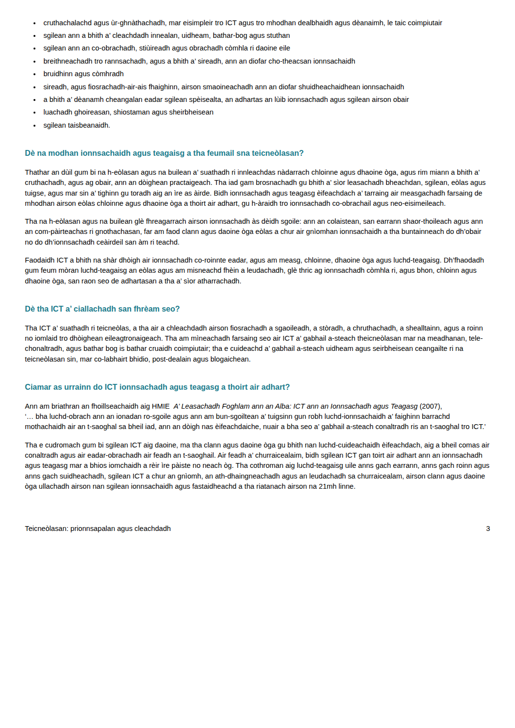cruthachalachd agus ùr-ghnàthachadh, mar eisimpleir tro ICT agus tro mhodhan dealbhaidh agus dèanaimh, le taic coimpiutair
sgilean ann a bhith a’ cleachdadh innealan, uidheam, bathar-bog agus stuthan
sgilean ann an co-obrachadh, stiùireadh agus obrachadh còmhla ri daoine eile
breithneachadh tro rannsachadh, agus a bhith a’ sireadh, ann an diofar cho-theacsan ionnsachaidh
bruidhinn agus còmhradh
sireadh, agus fiosrachadh-air-ais fhaighinn, airson smaoineachadh ann an diofar shuidheachaidhean ionnsachaidh
a bhith a’ dèanamh cheangalan eadar sgilean spèisealta, an adhartas an lùib ionnsachadh agus sgilean airson obair
luachadh ghoireasan, shiostaman agus sheirbheisean
sgilean taisbeanaidh.
Dè na modhan ionnsachaidh agus teagaisg a tha feumail sna teicneòlasan?
Thathar an dùil gum bi na h-eòlasan agus na builean a’ suathadh ri innleachdas nàdarrach chloinne agus dhaoine òga, agus rim miann a bhith a’ cruthachadh, agus ag obair, ann an dòighean practaigeach. Tha iad gam brosnachadh gu bhith a’ sìor leasachadh bheachdan, sgilean, eòlas agus tuigse, agus mar sin a’ tighinn gu toradh aig an ìre as àirde. Bidh ionnsachadh agus teagasg èifeachdach a’ tarraing air measgachadh farsaing de mhodhan airson eòlas chloinne agus dhaoine òga a thoirt air adhart, gu h-àraidh tro ionnsachadh co-obrachail agus neo-eisimeileach.
Tha na h-eòlasan agus na builean glè fhreagarrach airson ionnsachadh às dèidh sgoile: ann an colaistean, san earrann shaor-thoileach agus ann an com-pàirteachas ri gnothachasan, far am faod clann agus daoine òga eòlas a chur air gnìomhan ionnsachaidh a tha buntainneach do dh’obair no do dh’ionnsachadh ceàirdeil san àm ri teachd.
Faodaidh ICT a bhith na shàr dhòigh air ionnsachadh co-roinnte eadar, agus am measg, chloinne, dhaoine òga agus luchd-teagaisg. Dh’fhaodadh gum feum mòran luchd-teagaisg an eòlas agus am misneachd fhèin a leudachadh, glè thric ag ionnsachadh còmhla ri, agus bhon, chloinn agus dhaoine òga, san raon seo de adhartasan a tha a’ sìor atharrachadh.
Dè tha ICT a’ ciallachadh san fhrèam seo?
Tha ICT a’ suathadh ri teicneòlas, a tha air a chleachdadh airson fiosrachadh a sgaoileadh, a stòradh, a chruthachadh, a shealltainn, agus a roinn no iomlaid tro dhòighean eileagtronaigeach. Tha am mìneachadh farsaing seo air ICT a’ gabhail a-steach theicneòlasan mar na meadhanan, tele-chonaltradh, agus bathar bog is bathar cruaidh coimpiutair; tha e cuideachd a’ gabhail a-steach uidheam agus seirbheisean ceangailte ri na teicneòlasan sin, mar co-labhairt bhidio, post-dealain agus blogaichean.
Ciamar as urrainn do ICT ionnsachadh agus teagasg a thoirt air adhart?
Ann am briathran an fhoillseachaidh aig HMIE A’ Leasachadh Foghlam ann an Alba: ICT ann an Ionnsachadh agus Teagasg (2007),
‘… bha luchd-obrach ann an ionadan ro-sgoile agus ann am bun-sgoiltean a’ tuigsinn gun robh luchd-ionnsachaidh a’ faighinn barrachd mothachaidh air an t-saoghal sa bheil iad, ann an dòigh nas èifeachdaiche, nuair a bha seo a’ gabhail a-steach conaltradh ris an t-saoghal tro ICT.’
Tha e cudromach gum bi sgilean ICT aig daoine, ma tha clann agus daoine òga gu bhith nan luchd-cuideachaidh èifeachdach, aig a bheil comas air conaltradh agus air eadar-obrachadh air feadh an t-saoghail. Air feadh a’ churraicealaim, bidh sgilean ICT gan toirt air adhart ann an ionnsachadh agus teagasg mar a bhios iomchaidh a rèir ìre pàiste no neach òg. Tha cothroman aig luchd-teagaisg uile anns gach earrann, anns gach roinn agus anns gach suidheachadh, sgilean ICT a chur an gnìomh, an ath-dhaingneachadh agus an leudachadh sa churraicealam, airson clann agus daoine òga ullachadh airson nan sgilean ionnsachaidh agus fastaidheachd a tha riatanach airson na 21mh linne.
Teicneòlasan: prionnsapalan agus cleachdadh 3